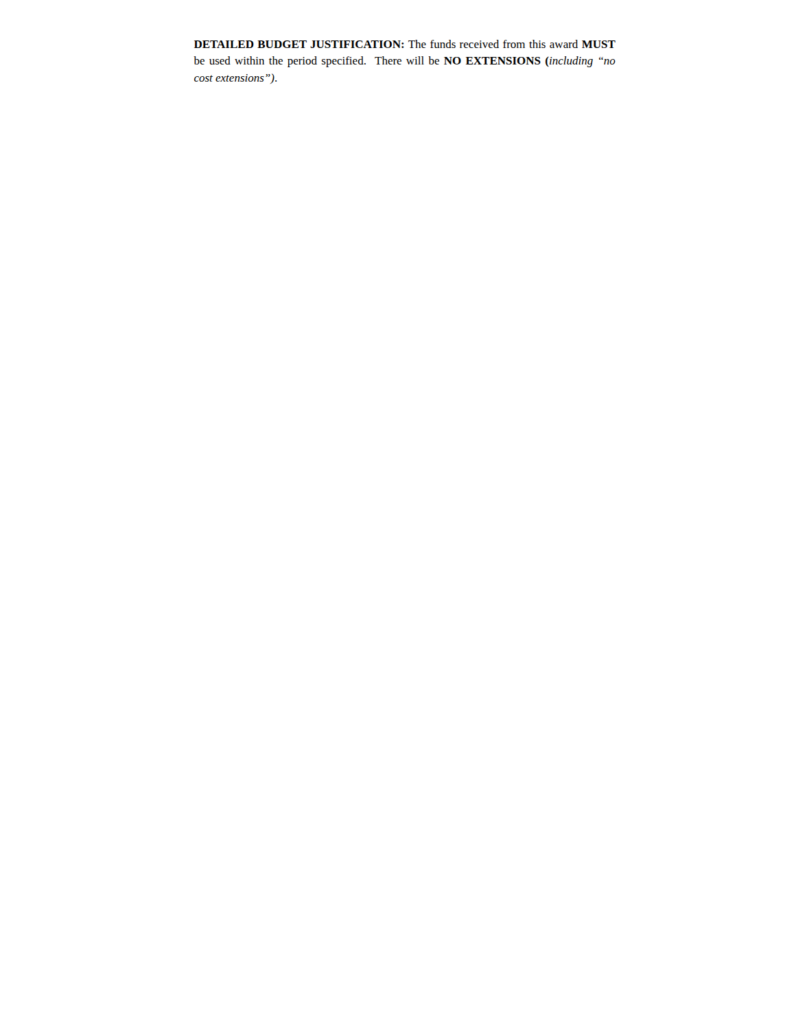DETAILED BUDGET JUSTIFICATION: The funds received from this award MUST be used within the period specified. There will be NO EXTENSIONS (including “no cost extensions”).